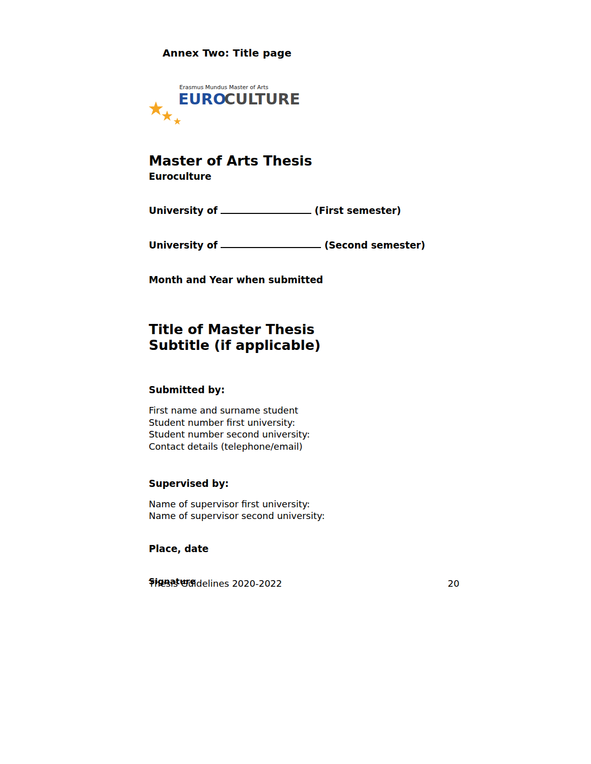Annex Two: Title page
Erasmus Mundus Master of Arts EURO CULTURE
Master of Arts Thesis
Euroculture
University of (First semester)
University of (Second semester)
Month and Year when submitted
Title of Master Thesis
Subtitle (if applicable)
Submitted by:
First name and surname student
Student number first university:
Student number second university:
Contact details (telephone/email)
Supervised by:
Name of supervisor first university:
Name of supervisor second university:
Place, date
Signature
Thesis Guidelines 2020-2022 20